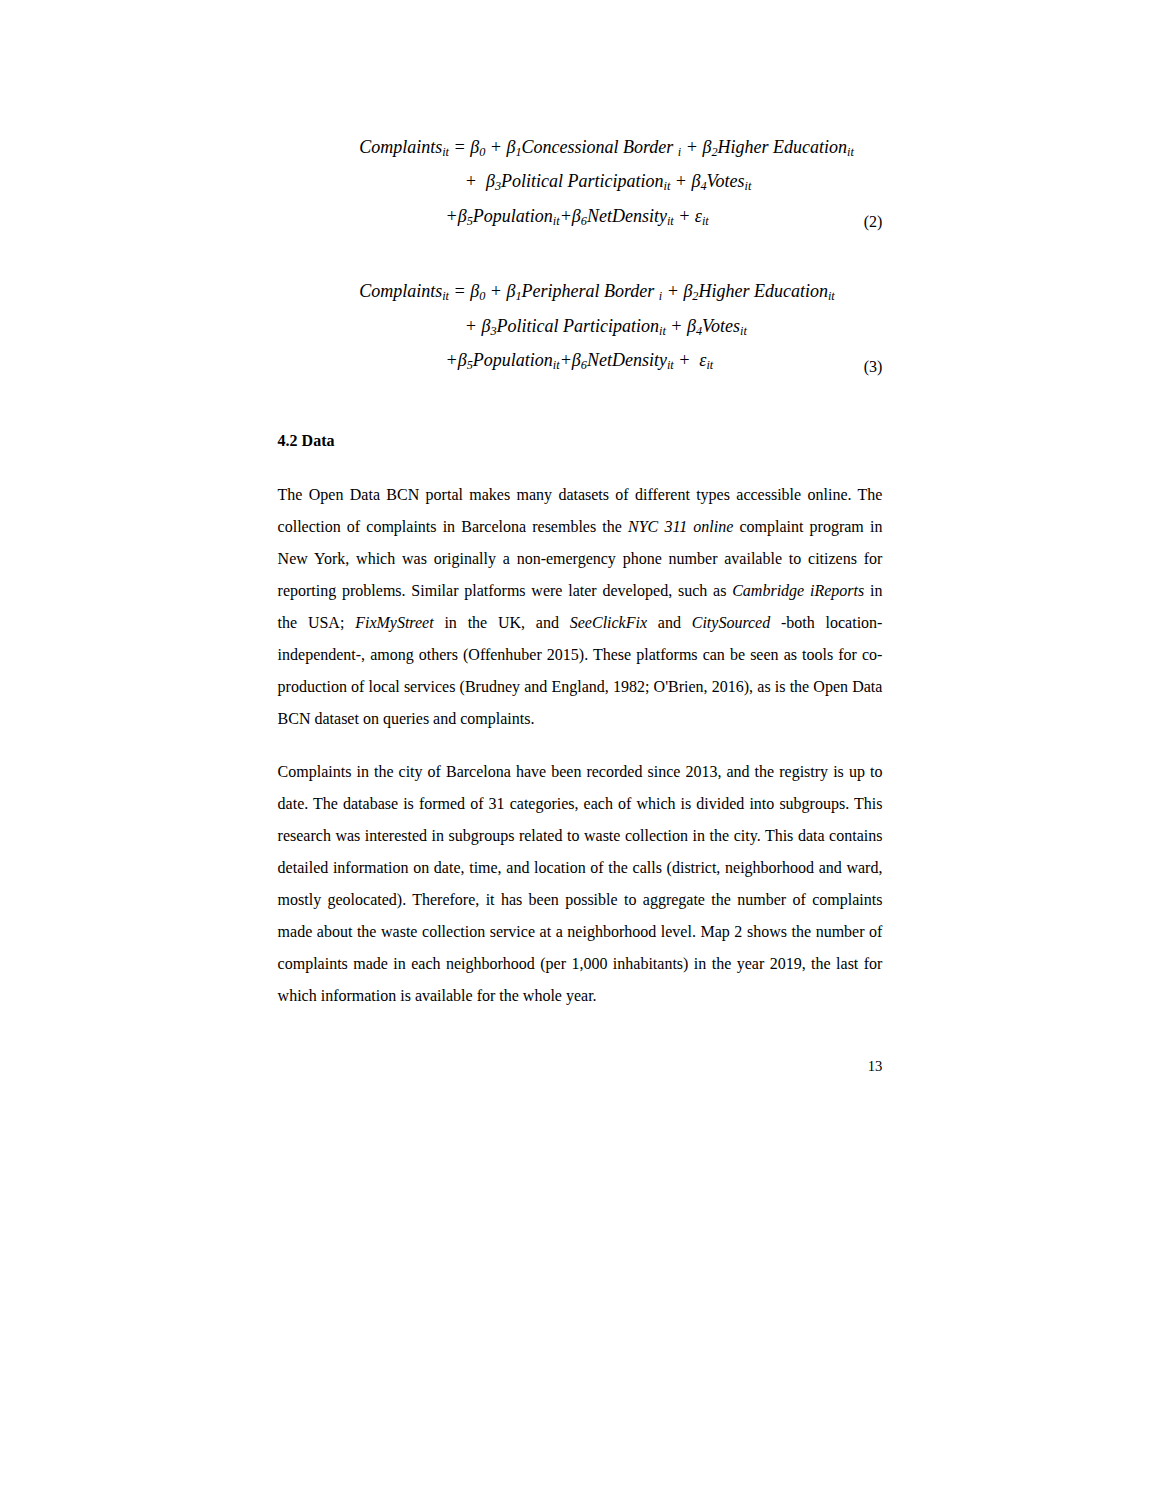Complaintsit = β0 + β1Concessional Border i + β2Higher Educationit
+ β3Political Participationit + β4Votesit
+β5Populationit+β6NetDensityit + εit
(2)
Complaintsit = β0 + β1Peripheral Border i + β2Higher Educationit
+ β3Political Participationit + β4Votesit
+β5Populationit+β6NetDensityit + εit
(3)
4.2 Data
The Open Data BCN portal makes many datasets of different types accessible online. The collection of complaints in Barcelona resembles the NYC 311 online complaint program in New York, which was originally a non-emergency phone number available to citizens for reporting problems. Similar platforms were later developed, such as Cambridge iReports in the USA; FixMyStreet in the UK, and SeeClickFix and CitySourced -both location-independent-, among others (Offenhuber 2015). These platforms can be seen as tools for co-production of local services (Brudney and England, 1982; O'Brien, 2016), as is the Open Data BCN dataset on queries and complaints.
Complaints in the city of Barcelona have been recorded since 2013, and the registry is up to date. The database is formed of 31 categories, each of which is divided into subgroups. This research was interested in subgroups related to waste collection in the city. This data contains detailed information on date, time, and location of the calls (district, neighborhood and ward, mostly geolocated). Therefore, it has been possible to aggregate the number of complaints made about the waste collection service at a neighborhood level. Map 2 shows the number of complaints made in each neighborhood (per 1,000 inhabitants) in the year 2019, the last for which information is available for the whole year.
13